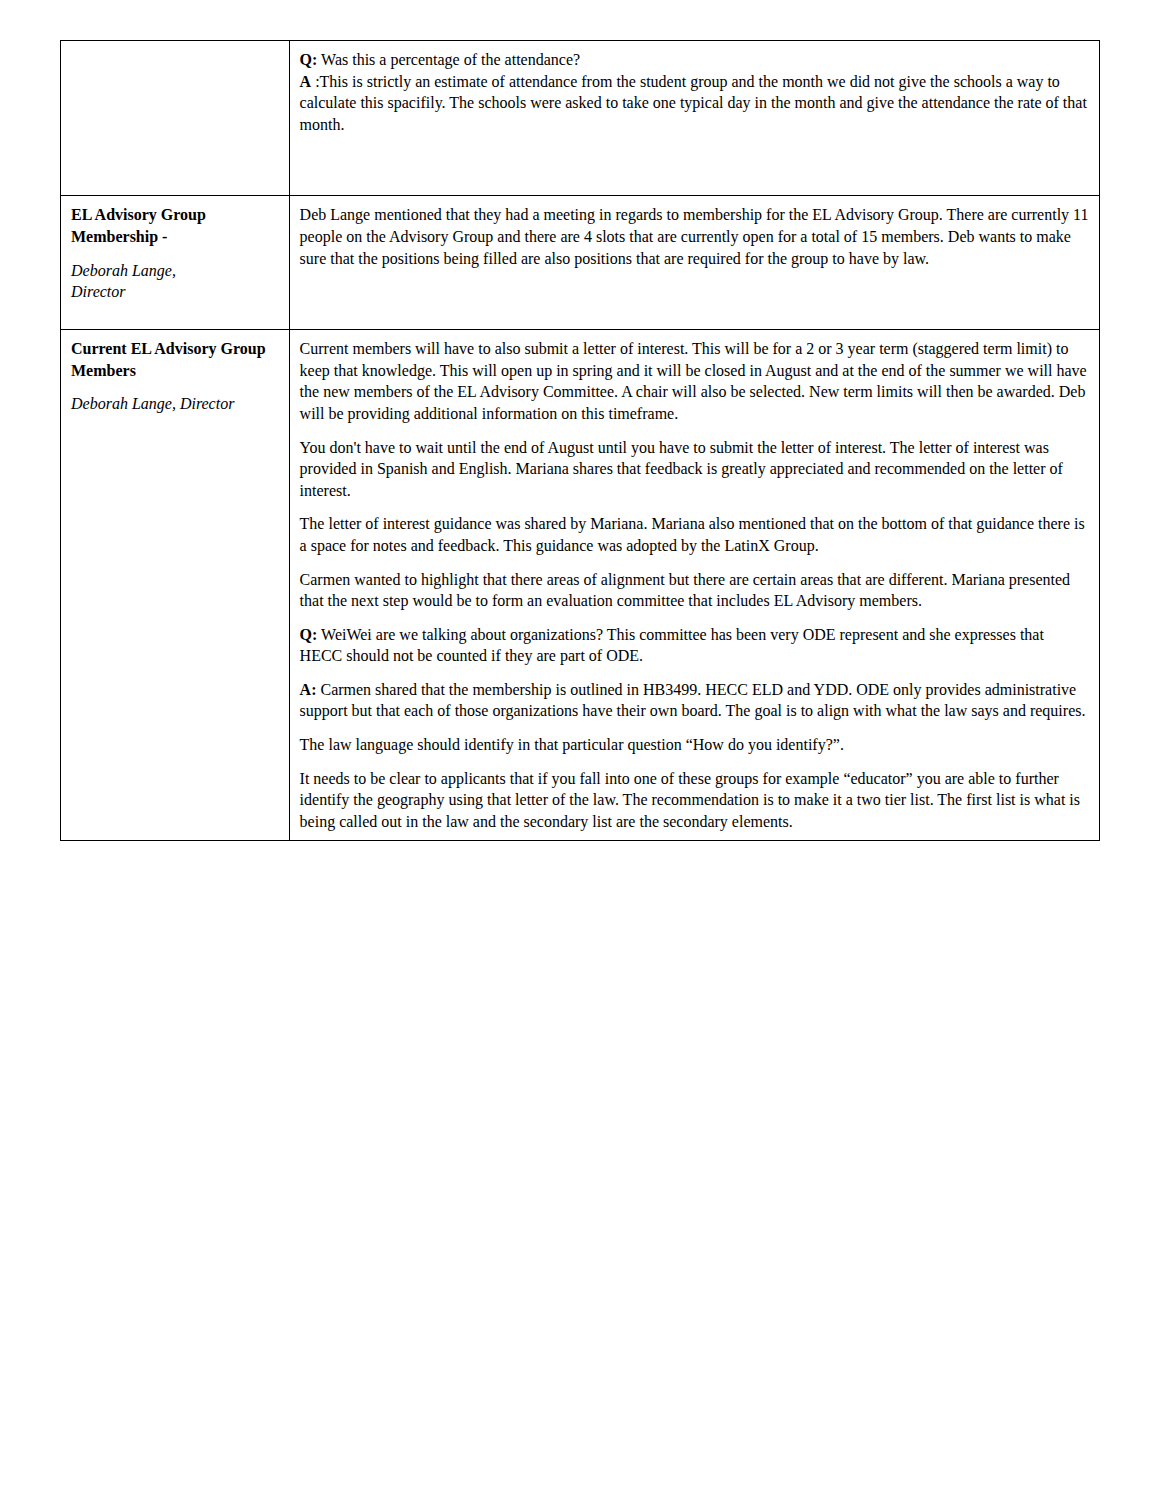| | Q: Was this a percentage of the attendance? A :This is strictly an estimate of attendance from the student group and the month we did not give the schools a way to calculate this spacifily. The schools were asked to take one typical day in the month and give the attendance the rate of that month. |
| EL Advisory Group Membership - Deborah Lange, Director | Deb Lange mentioned that they had a meeting in regards to membership for the EL Advisory Group. There are currently 11 people on the Advisory Group and there are 4 slots that are currently open for a total of 15 members. Deb wants to make sure that the positions being filled are also positions that are required for the group to have by law. |
| Current EL Advisory Group Members Deborah Lange, Director | Current members will have to also submit a letter of interest. This will be for a 2 or 3 year term (staggered term limit) to keep that knowledge. This will open up in spring and it will be closed in August and at the end of the summer we will have the new members of the EL Advisory Committee. A chair will also be selected. New term limits will then be awarded. Deb will be providing additional information on this timeframe. You don't have to wait until the end of August until you have to submit the letter of interest. The letter of interest was provided in Spanish and English. Mariana shares that feedback is greatly appreciated and recommended on the letter of interest. The letter of interest guidance was shared by Mariana. Mariana also mentioned that on the bottom of that guidance there is a space for notes and feedback. This guidance was adopted by the LatinX Group. Carmen wanted to highlight that there areas of alignment but there are certain areas that are different. Mariana presented that the next step would be to form an evaluation committee that includes EL Advisory members. Q: WeiWei are we talking about organizations? This committee has been very ODE represent and she expresses that HECC should not be counted if they are part of ODE. A: Carmen shared that the membership is outlined in HB3499. HECC ELD and YDD. ODE only provides administrative support but that each of those organizations have their own board. The goal is to align with what the law says and requires. The law language should identify in that particular question “How do you identify?”. It needs to be clear to applicants that if you fall into one of these groups for example “educator” you are able to further identify the geography using that letter of the law. The recommendation is to make it a two tier list. The first list is what is being called out in the law and the secondary list are the secondary elements. |